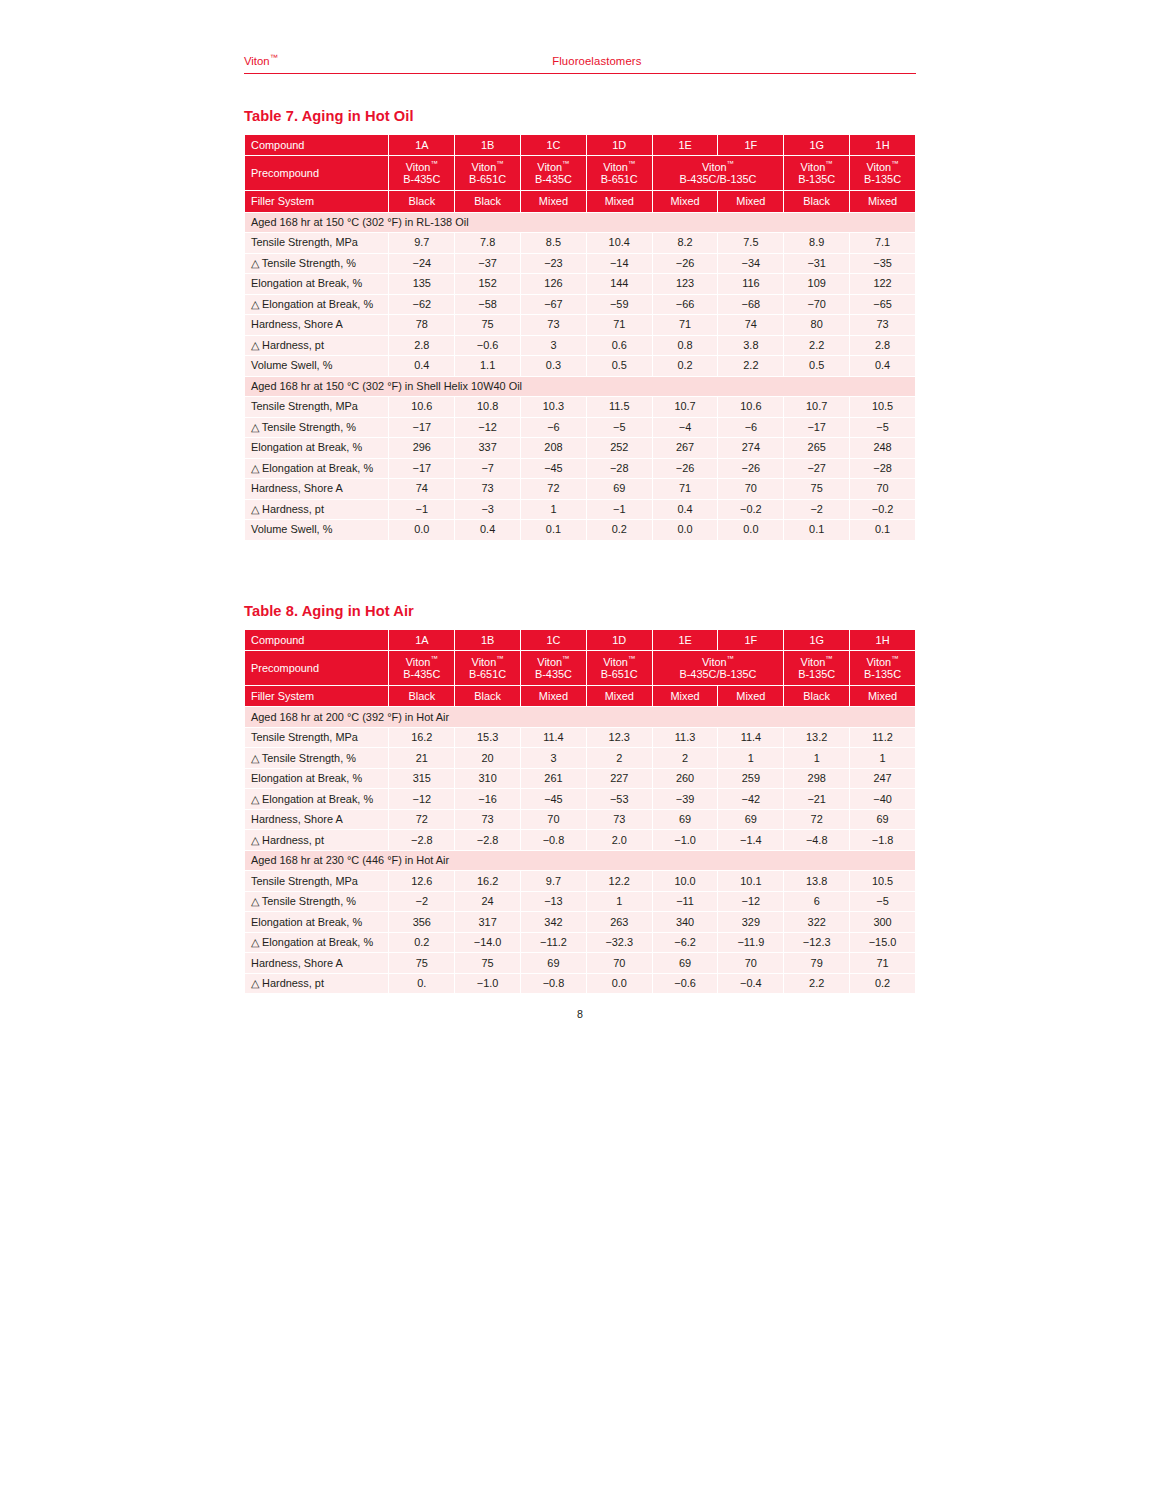Viton™
Fluoroelastomers
Table 7. Aging in Hot Oil
| Compound | 1A | 1B | 1C | 1D | 1E | 1F | 1G | 1H |
| --- | --- | --- | --- | --- | --- | --- | --- | --- |
| Precompound | Viton ™ B-435C | Viton ™ B-651C | Viton ™ B-435C | Viton ™ B-651C | Viton ™ B-435C/B-135C | Viton ™ B-135C | Viton ™ B-135C |
| Filler System | Black | Black | Mixed | Mixed | Mixed | Mixed | Black | Mixed |
| Aged 168 hr at 150 °C (302 °F) in RL-138 Oil |
| Tensile Strength, MPa | 9.7 | 7.8 | 8.5 | 10.4 | 8.2 | 7.5 | 8.9 | 7.1 |
| △ Tensile Strength, % | −24 | −37 | −23 | −14 | −26 | −34 | −31 | −35 |
| Elongation at Break, % | 135 | 152 | 126 | 144 | 123 | 116 | 109 | 122 |
| △ Elongation at Break, % | −62 | −58 | −67 | −59 | −66 | −68 | −70 | −65 |
| Hardness, Shore A | 78 | 75 | 73 | 71 | 71 | 74 | 80 | 73 |
| △ Hardness, pt | 2.8 | −0.6 | 3 | 0.6 | 0.8 | 3.8 | 2.2 | 2.8 |
| Volume Swell, % | 0.4 | 1.1 | 0.3 | 0.5 | 0.2 | 2.2 | 0.5 | 0.4 |
| Aged 168 hr at 150 °C (302 °F) in Shell Helix 10W40 Oil |
| Tensile Strength, MPa | 10.6 | 10.8 | 10.3 | 11.5 | 10.7 | 10.6 | 10.7 | 10.5 |
| △ Tensile Strength, % | −17 | −12 | −6 | −5 | −4 | −6 | −17 | −5 |
| Elongation at Break, % | 296 | 337 | 208 | 252 | 267 | 274 | 265 | 248 |
| △ Elongation at Break, % | −17 | −7 | −45 | −28 | −26 | −26 | −27 | −28 |
| Hardness, Shore A | 74 | 73 | 72 | 69 | 71 | 70 | 75 | 70 |
| △ Hardness, pt | −1 | −3 | 1 | −1 | 0.4 | −0.2 | −2 | −0.2 |
| Volume Swell, % | 0.0 | 0.4 | 0.1 | 0.2 | 0.0 | 0.0 | 0.1 | 0.1 |
Table 8. Aging in Hot Air
| Compound | 1A | 1B | 1C | 1D | 1E | 1F | 1G | 1H |
| --- | --- | --- | --- | --- | --- | --- | --- | --- |
| Precompound | Viton ™ B-435C | Viton ™ B-651C | Viton ™ B-435C | Viton ™ B-651C | Viton ™ B-435C/B-135C | Viton ™ B-135C | Viton ™ B-135C |
| Filler System | Black | Black | Mixed | Mixed | Mixed | Mixed | Black | Mixed |
| Aged 168 hr at 200 °C (392 °F) in Hot Air |
| Tensile Strength, MPa | 16.2 | 15.3 | 11.4 | 12.3 | 11.3 | 11.4 | 13.2 | 11.2 |
| △ Tensile Strength, % | 21 | 20 | 3 | 2 | 2 | 1 | 1 | 1 |
| Elongation at Break, % | 315 | 310 | 261 | 227 | 260 | 259 | 298 | 247 |
| △ Elongation at Break, % | −12 | −16 | −45 | −53 | −39 | −42 | −21 | −40 |
| Hardness, Shore A | 72 | 73 | 70 | 73 | 69 | 69 | 72 | 69 |
| △ Hardness, pt | −2.8 | −2.8 | −0.8 | 2.0 | −1.0 | −1.4 | −4.8 | −1.8 |
| Aged 168 hr at 230 °C (446 °F) in Hot Air |
| Tensile Strength, MPa | 12.6 | 16.2 | 9.7 | 12.2 | 10.0 | 10.1 | 13.8 | 10.5 |
| △ Tensile Strength, % | −2 | 24 | −13 | 1 | −11 | −12 | 6 | −5 |
| Elongation at Break, % | 356 | 317 | 342 | 263 | 340 | 329 | 322 | 300 |
| △ Elongation at Break, % | 0.2 | −14.0 | −11.2 | −32.3 | −6.2 | −11.9 | −12.3 | −15.0 |
| Hardness, Shore A | 75 | 75 | 69 | 70 | 69 | 70 | 79 | 71 |
| △ Hardness, pt | 0. | −1.0 | −0.8 | 0.0 | −0.6 | −0.4 | 2.2 | 0.2 |
8